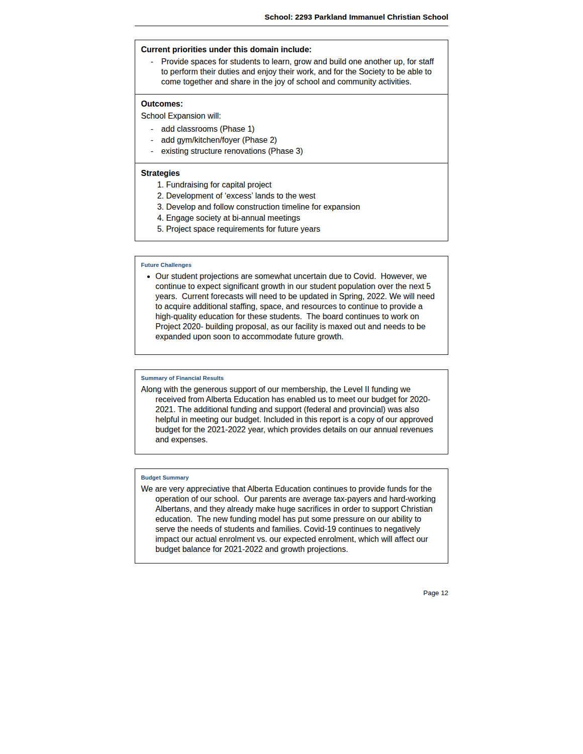School: 2293 Parkland Immanuel Christian School
Current priorities under this domain include:
Provide spaces for students to learn, grow and build one another up, for staff to perform their duties and enjoy their work, and for the Society to be able to come together and share in the joy of school and community activities.
Outcomes:
School Expansion will:
add classrooms (Phase 1)
add gym/kitchen/foyer (Phase 2)
existing structure renovations (Phase 3)
Strategies
Fundraising for capital project
Development of ‘excess’ lands to the west
Develop and follow construction timeline for expansion
Engage society at bi-annual meetings
Project space requirements for future years
Future Challenges
Our student projections are somewhat uncertain due to Covid. However, we continue to expect significant growth in our student population over the next 5 years. Current forecasts will need to be updated in Spring, 2022. We will need to acquire additional staffing, space, and resources to continue to provide a high-quality education for these students. The board continues to work on Project 2020- building proposal, as our facility is maxed out and needs to be expanded upon soon to accommodate future growth.
Summary of Financial Results
Along with the generous support of our membership, the Level II funding we received from Alberta Education has enabled us to meet our budget for 2020-2021. The additional funding and support (federal and provincial) was also helpful in meeting our budget. Included in this report is a copy of our approved budget for the 2021-2022 year, which provides details on our annual revenues and expenses.
Budget Summary
We are very appreciative that Alberta Education continues to provide funds for the operation of our school. Our parents are average tax-payers and hard-working Albertans, and they already make huge sacrifices in order to support Christian education. The new funding model has put some pressure on our ability to serve the needs of students and families. Covid-19 continues to negatively impact our actual enrolment vs. our expected enrolment, which will affect our budget balance for 2021-2022 and growth projections.
Page 12